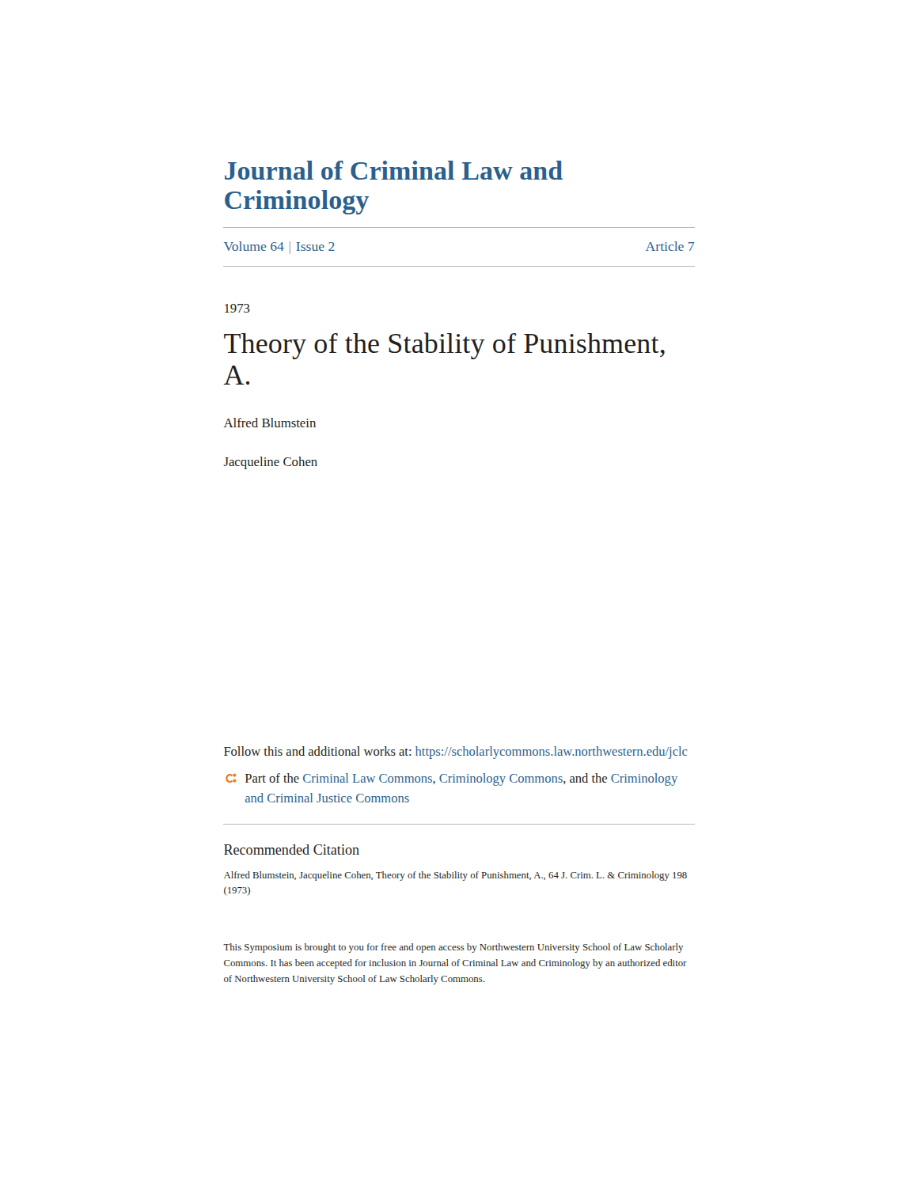Journal of Criminal Law and Criminology
Volume 64|Issue 2
Article 7
1973
Theory of the Stability of Punishment, A.
Alfred Blumstein
Jacqueline Cohen
Follow this and additional works at: https://scholarlycommons.law.northwestern.edu/jclc
Part of the Criminal Law Commons, Criminology Commons, and the Criminology and Criminal Justice Commons
Recommended Citation
Alfred Blumstein, Jacqueline Cohen, Theory of the Stability of Punishment, A., 64 J. Crim. L. & Criminology 198 (1973)
This Symposium is brought to you for free and open access by Northwestern University School of Law Scholarly Commons. It has been accepted for inclusion in Journal of Criminal Law and Criminology by an authorized editor of Northwestern University School of Law Scholarly Commons.